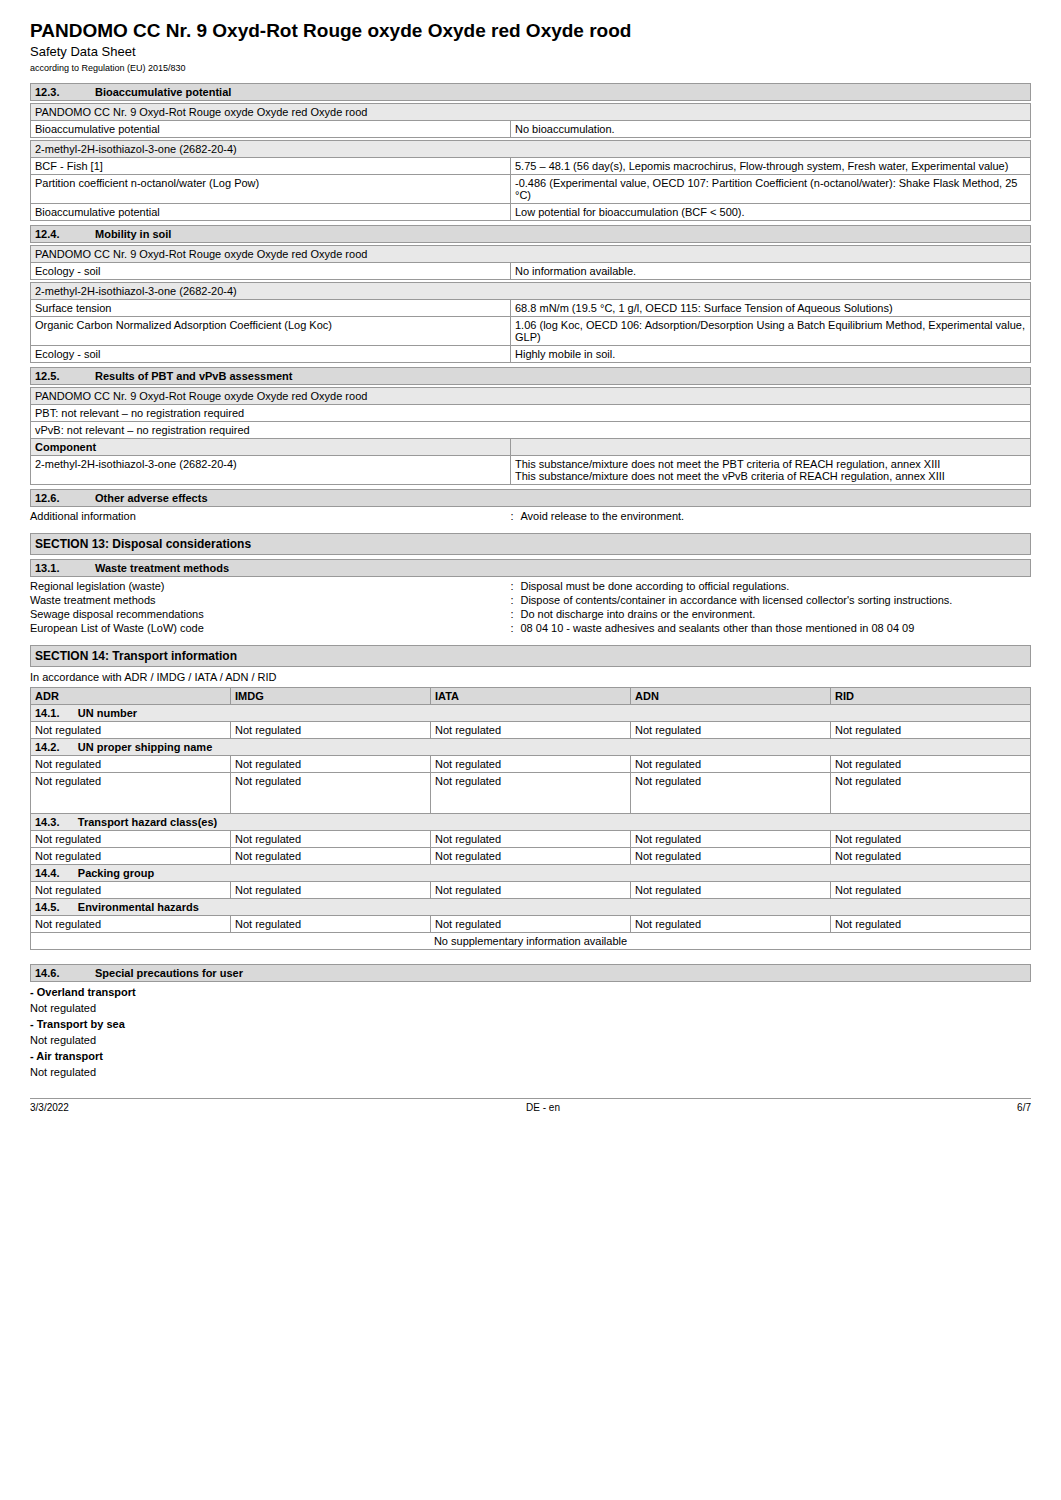PANDOMO CC Nr. 9 Oxyd-Rot Rouge oxyde Oxyde red Oxyde rood
Safety Data Sheet
according to Regulation (EU) 2015/830
12.3. Bioaccumulative potential
| PANDOMO CC Nr. 9 Oxyd-Rot Rouge oxyde Oxyde red Oxyde rood |
| Bioaccumulative potential | No bioaccumulation. |
| 2-methyl-2H-isothiazol-3-one (2682-20-4) |
| BCF - Fish [1] | 5.75 – 48.1 (56 day(s), Lepomis macrochirus, Flow-through system, Fresh water, Experimental value) |
| Partition coefficient n-octanol/water (Log Pow) | -0.486 (Experimental value, OECD 107: Partition Coefficient (n-octanol/water): Shake Flask Method, 25 °C) |
| Bioaccumulative potential | Low potential for bioaccumulation (BCF < 500). |
12.4. Mobility in soil
| PANDOMO CC Nr. 9 Oxyd-Rot Rouge oxyde Oxyde red Oxyde rood |
| Ecology - soil | No information available. |
| 2-methyl-2H-isothiazol-3-one (2682-20-4) |
| Surface tension | 68.8 mN/m (19.5 °C, 1 g/l, OECD 115: Surface Tension of Aqueous Solutions) |
| Organic Carbon Normalized Adsorption Coefficient (Log Koc) | 1.06 (log Koc, OECD 106: Adsorption/Desorption Using a Batch Equilibrium Method, Experimental value, GLP) |
| Ecology - soil | Highly mobile in soil. |
12.5. Results of PBT and vPvB assessment
| PANDOMO CC Nr. 9 Oxyd-Rot Rouge oxyde Oxyde red Oxyde rood |
| PBT: not relevant – no registration required |
| vPvB: not relevant – no registration required |
| Component | |
| 2-methyl-2H-isothiazol-3-one (2682-20-4) | This substance/mixture does not meet the PBT criteria of REACH regulation, annex XIII This substance/mixture does not meet the vPvB criteria of REACH regulation, annex XIII |
12.6. Other adverse effects
| Additional information | : | Avoid release to the environment. |
SECTION 13: Disposal considerations
13.1. Waste treatment methods
| Regional legislation (waste) | : | Disposal must be done according to official regulations. |
| Waste treatment methods | : | Dispose of contents/container in accordance with licensed collector's sorting instructions. |
| Sewage disposal recommendations | : | Do not discharge into drains or the environment. |
| European List of Waste (LoW) code | : | 08 04 10 - waste adhesives and sealants other than those mentioned in 08 04 09 |
SECTION 14: Transport information
In accordance with ADR / IMDG / IATA / ADN / RID
| ADR | IMDG | IATA | ADN | RID |
| --- | --- | --- | --- | --- |
| 14.1. UN number |
| Not regulated | Not regulated | Not regulated | Not regulated | Not regulated |
| 14.2. UN proper shipping name |
| Not regulated | Not regulated | Not regulated | Not regulated | Not regulated |
| Not regulated | Not regulated | Not regulated | Not regulated | Not regulated |
| 14.3. Transport hazard class(es) |
| Not regulated | Not regulated | Not regulated | Not regulated | Not regulated |
| Not regulated | Not regulated | Not regulated | Not regulated | Not regulated |
| 14.4. Packing group |
| Not regulated | Not regulated | Not regulated | Not regulated | Not regulated |
| 14.5. Environmental hazards |
| Not regulated | Not regulated | Not regulated | Not regulated | Not regulated |
| No supplementary information available |
14.6. Special precautions for user
- Overland transport
Not regulated
- Transport by sea
Not regulated
- Air transport
Not regulated
3/3/2022 DE - en 6/7